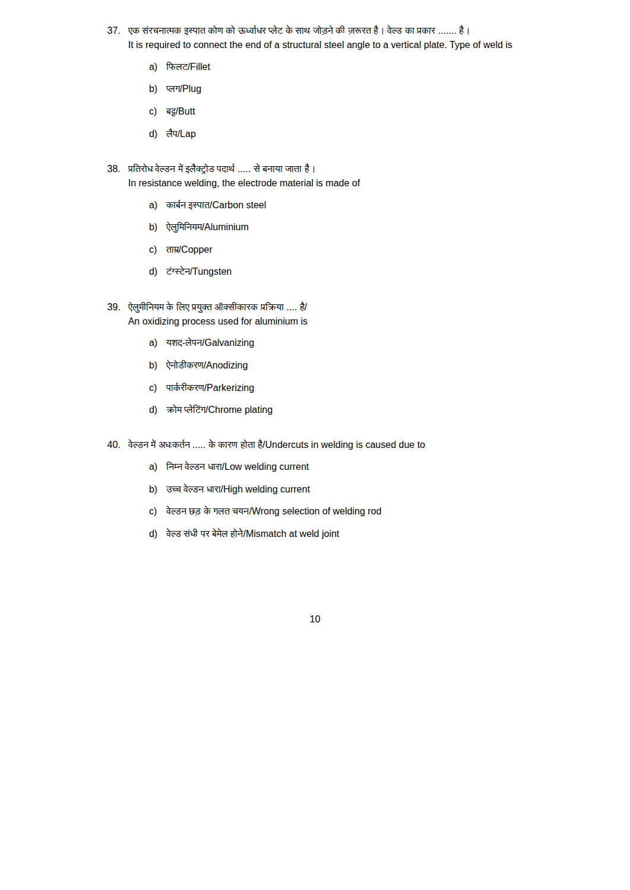37.
एक संरचनात्मक इस्पात कोण को ऊर्ध्वाधर प्लेट के साथ जोड़ने की ज़रूरत है। वेल्ड का प्रकार ....... है। It is required to connect the end of a structural steel angle to a vertical plate. Type of weld is
a) फिलट/Fillet
b) प्लग/Plug
c) बट्ट/Butt
d) लैप/Lap
38.
प्रतिरोध वेल्डन में इलैक्ट्रोड पदार्थ ..... से बनाया जाता है। In resistance welding, the electrode material is made of
a) कार्बन इस्पात/Carbon steel
b) ऐलुमिनियम/Aluminium
c) ताम्र/Copper
d) टंग्स्टेन/Tungsten
39.
ऐलुमीनियम के लिए प्रयुक्त ऑक्सीकारक प्रक्रिया .... है/ An oxidizing process used for aluminium is
a) यशद-लेपन/Galvanizing
b) ऐनोडीकरण/Anodizing
c) पार्करीकरण/Parkerizing
d) क्रोम प्लेटिंग/Chrome plating
40.
वेल्डन में अधःकर्तन ..... के कारण होता है/Undercuts in welding is caused due to
a) निम्न वेल्डन धारा/Low welding current
b) उच्च वेल्डन धारा/High welding current
c) वेल्डन छड़ के गलत चयन/Wrong selection of welding rod
d) वेल्ड संधी पर बेमेल होने/Mismatch at weld joint
10